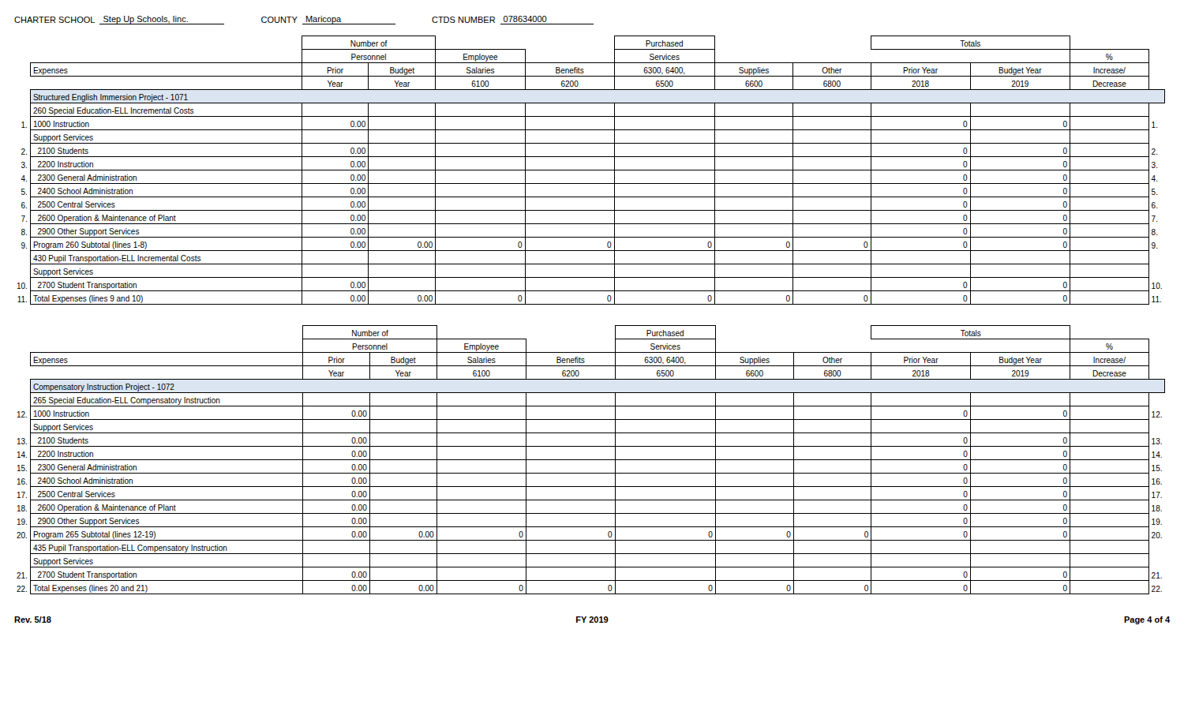CHARTER SCHOOL Step Up Schools, Iinc. COUNTY Maricopa CTDS NUMBER 078634000
| | | Number of | | | Purchased | | | Totals | | |
| --- | --- | --- | --- | --- | --- | --- | --- | --- | --- | --- |
| | | Personnel | Employee | | Services | | | | | % | |
| | Expenses | Prior | Budget | Salaries | Benefits | 6300, 6400, | Supplies | Other | Prior Year | Budget Year | Increase/ | |
| | | Year | Year | 6100 | 6200 | 6500 | 6600 | 6800 | 2018 | 2019 | Decrease | |
| | Structured English Immersion Project - 1071 | |
| | 260 Special Education-ELL Incremental Costs | | | | | | | | | | | |
| 1. | 1000 Instruction | 0.00 | | | | | | | 0 | 0 | | 1. |
| | Support Services | | | | | | | | | | | |
| 2. | 2100 Students | 0.00 | | | | | | | 0 | 0 | | 2. |
| 3. | 2200 Instruction | 0.00 | | | | | | | 0 | 0 | | 3. |
| 4. | 2300 General Administration | 0.00 | | | | | | | 0 | 0 | | 4. |
| 5. | 2400 School Administration | 0.00 | | | | | | | 0 | 0 | | 5. |
| 6. | 2500 Central Services | 0.00 | | | | | | | 0 | 0 | | 6. |
| 7. | 2600 Operation & Maintenance of Plant | 0.00 | | | | | | | 0 | 0 | | 7. |
| 8. | 2900 Other Support Services | 0.00 | | | | | | | 0 | 0 | | 8. |
| 9. | Program 260 Subtotal (lines 1-8) | 0.00 | 0.00 | 0 | 0 | 0 | 0 | 0 | 0 | 0 | | 9. |
| | 430 Pupil Transportation-ELL Incremental Costs | | | | | | | | | | | |
| | Support Services | | | | | | | | | | | |
| 10. | 2700 Student Transportation | 0.00 | | | | | | | 0 | 0 | | 10. |
| 11. | Total Expenses (lines 9 and 10) | 0.00 | 0.00 | 0 | 0 | 0 | 0 | 0 | 0 | 0 | | 11. |
| | | Number of | | | Purchased | | | Totals | | |
| --- | --- | --- | --- | --- | --- | --- | --- | --- | --- | --- |
| | | Personnel | Employee | | Services | | | | | % | |
| | Expenses | Prior | Budget | Salaries | Benefits | 6300, 6400, | Supplies | Other | Prior Year | Budget Year | Increase/ | |
| | | Year | Year | 6100 | 6200 | 6500 | 6600 | 6800 | 2018 | 2019 | Decrease | |
| | Compensatory Instruction Project - 1072 | |
| | 265 Special Education-ELL Compensatory Instruction | | | | | | | | | | | |
| 12. | 1000 Instruction | 0.00 | | | | | | | 0 | 0 | | 12. |
| | Support Services | | | | | | | | | | | |
| 13. | 2100 Students | 0.00 | | | | | | | 0 | 0 | | 13. |
| 14. | 2200 Instruction | 0.00 | | | | | | | 0 | 0 | | 14. |
| 15. | 2300 General Administration | 0.00 | | | | | | | 0 | 0 | | 15. |
| 16. | 2400 School Administration | 0.00 | | | | | | | 0 | 0 | | 16. |
| 17. | 2500 Central Services | 0.00 | | | | | | | 0 | 0 | | 17. |
| 18. | 2600 Operation & Maintenance of Plant | 0.00 | | | | | | | 0 | 0 | | 18. |
| 19. | 2900 Other Support Services | 0.00 | | | | | | | 0 | 0 | | 19. |
| 20. | Program 265 Subtotal (lines 12-19) | 0.00 | 0.00 | 0 | 0 | 0 | 0 | 0 | 0 | 0 | | 20. |
| | 435 Pupil Transportation-ELL Compensatory Instruction | | | | | | | | | | | |
| | Support Services | | | | | | | | | | | |
| 21. | 2700 Student Transportation | 0.00 | | | | | | | 0 | 0 | | 21. |
| 22. | Total Expenses (lines 20 and 21) | 0.00 | 0.00 | 0 | 0 | 0 | 0 | 0 | 0 | 0 | | 22. |
Rev. 5/18
FY 2019
Page 4 of 4